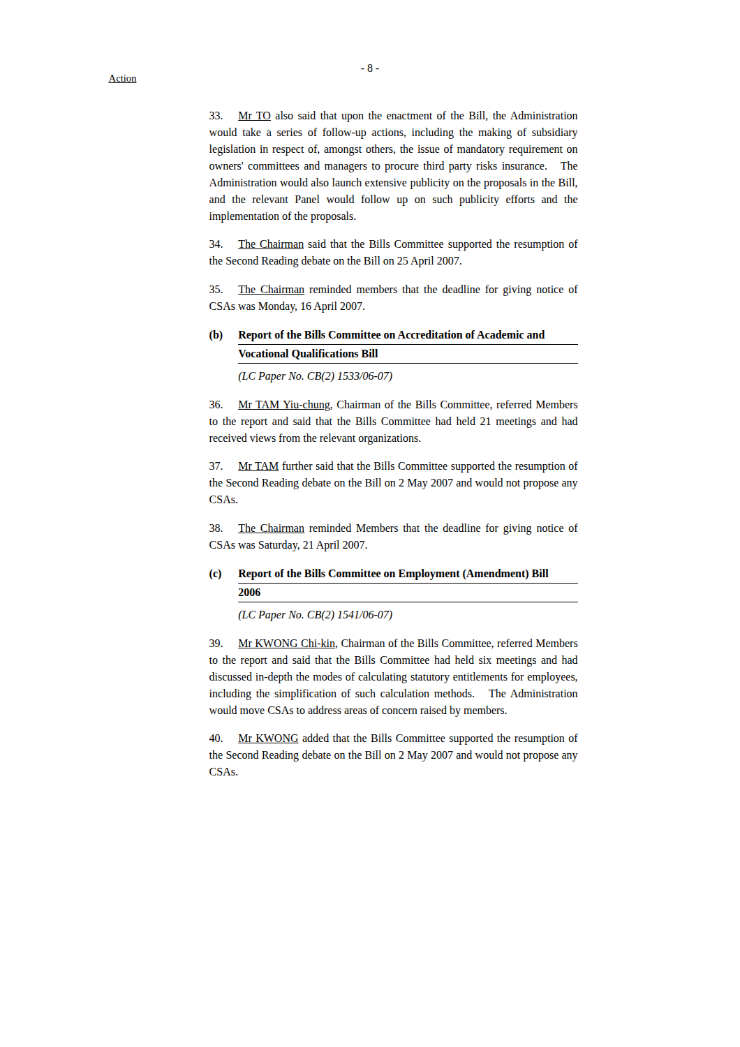- 8 -
Action
33. Mr TO also said that upon the enactment of the Bill, the Administration would take a series of follow-up actions, including the making of subsidiary legislation in respect of, amongst others, the issue of mandatory requirement on owners' committees and managers to procure third party risks insurance. The Administration would also launch extensive publicity on the proposals in the Bill, and the relevant Panel would follow up on such publicity efforts and the implementation of the proposals.
34. The Chairman said that the Bills Committee supported the resumption of the Second Reading debate on the Bill on 25 April 2007.
35. The Chairman reminded members that the deadline for giving notice of CSAs was Monday, 16 April 2007.
(b)
Report of the Bills Committee on Accreditation of Academic and Vocational Qualifications Bill
(LC Paper No. CB(2) 1533/06-07)
36. Mr TAM Yiu-chung, Chairman of the Bills Committee, referred Members to the report and said that the Bills Committee had held 21 meetings and had received views from the relevant organizations.
37. Mr TAM further said that the Bills Committee supported the resumption of the Second Reading debate on the Bill on 2 May 2007 and would not propose any CSAs.
38. The Chairman reminded Members that the deadline for giving notice of CSAs was Saturday, 21 April 2007.
(c)
Report of the Bills Committee on Employment (Amendment) Bill 2006
(LC Paper No. CB(2) 1541/06-07)
39. Mr KWONG Chi-kin, Chairman of the Bills Committee, referred Members to the report and said that the Bills Committee had held six meetings and had discussed in-depth the modes of calculating statutory entitlements for employees, including the simplification of such calculation methods. The Administration would move CSAs to address areas of concern raised by members.
40. Mr KWONG added that the Bills Committee supported the resumption of the Second Reading debate on the Bill on 2 May 2007 and would not propose any CSAs.